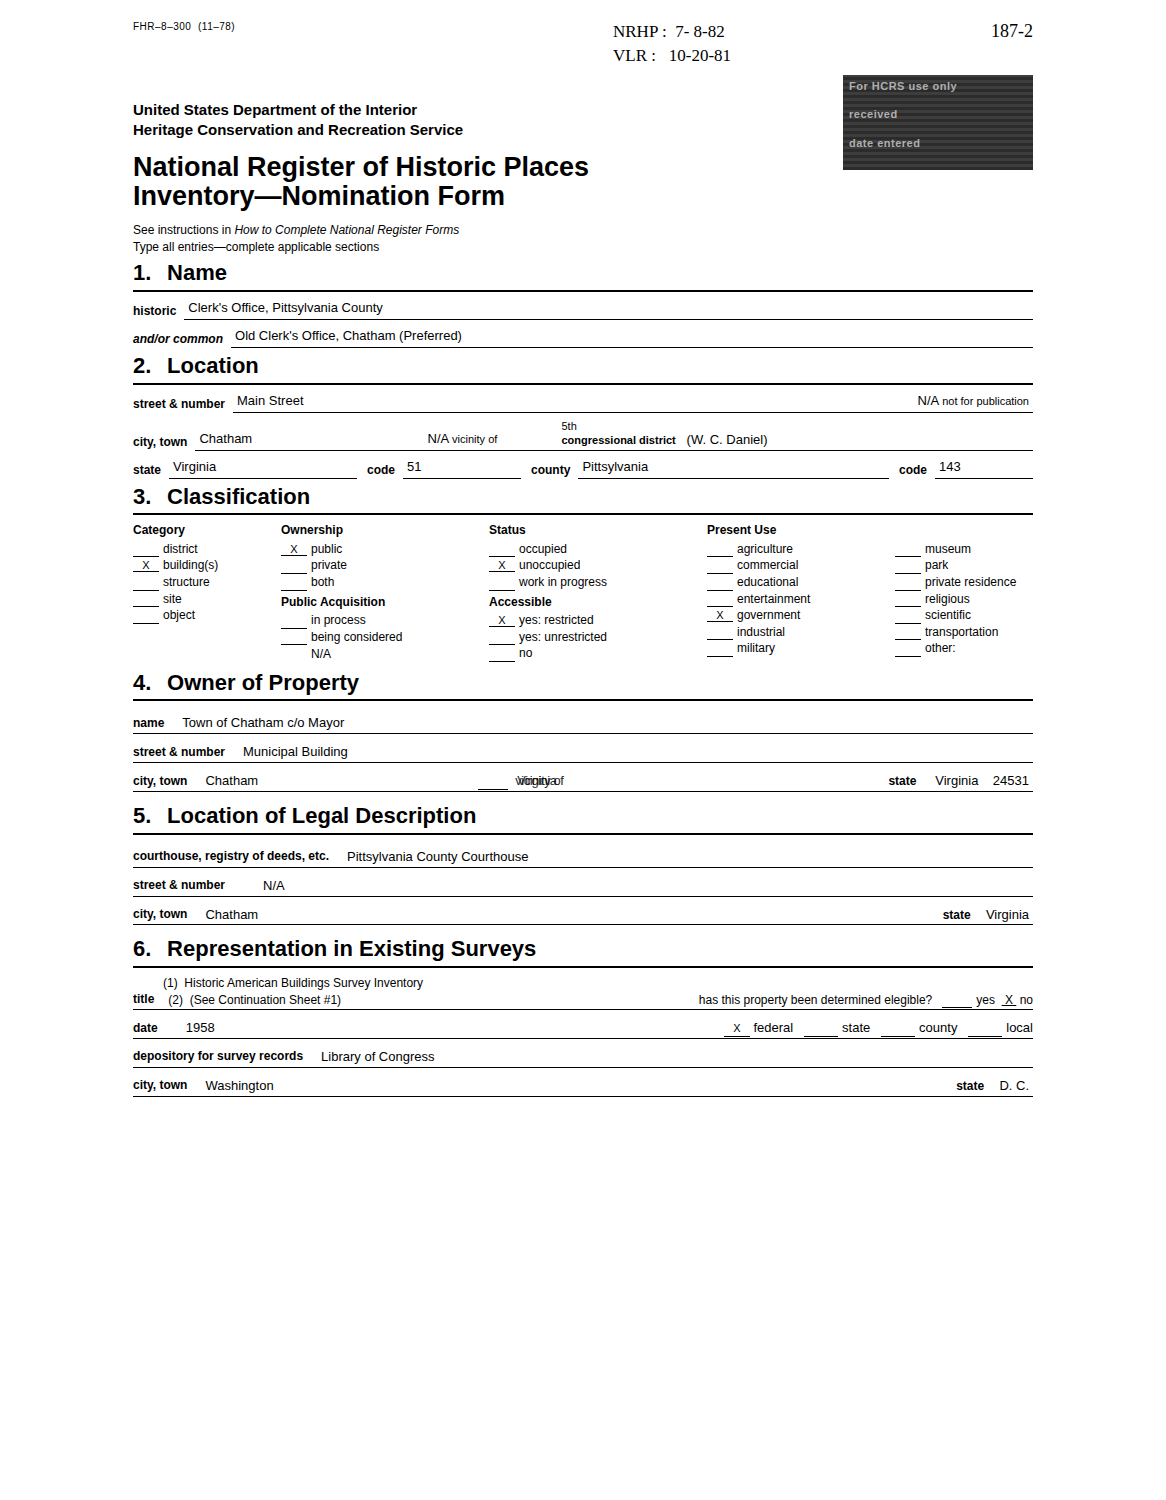FHR–8–300 (11–78)
NRHP : 7- 8-82
VLR : 10-20-81
187-2
For HCRS use only
received
date entered
United States Department of the Interior
Heritage Conservation and Recreation Service
National Register of Historic Places
Inventory—Nomination Form
See instructions in How to Complete National Register Forms
Type all entries—complete applicable sections
1. Name
historic
Clerk's Office, Pittsylvania County
and/or common
Old Clerk's Office, Chatham (Preferred)
2. Location
street & number
Main Street
N/A not for publication
city, town
Chatham
N/A vicinity of
5th congressional district (W. C. Daniel)
state
Virginia
code
51
county
Pittsylvania
code
143
3. Classification
Category
district
building(s)
structure
site
object
Ownership
public
private
both
Public Acquisition
in process
being considered
N/A
Status
occupied
unoccupied
work in progress
Accessible
yes: restricted
yes: unrestricted
no
Present Use
agriculture
commercial
educational
entertainment
government
industrial
military
museum
park
private residence
religious
scientific
transportation
other:
4. Owner of Property
name
Town of Chatham c/o Mayor
street & number
Municipal Building
city, town
Chatham
vicinity of Virginia
state Virginia 24531
5. Location of Legal Description
courthouse, registry of deeds, etc.
Pittsylvania County Courthouse
street & number
N/A
city, town
Chatham
state Virginia
6. Representation in Existing Surveys
(1) Historic American Buildings Survey Inventory
title
(2) (See Continuation Sheet #1)
has this property been determined elegible? yes X no
date
1958
X federal state county local
depository for survey records
Library of Congress
city, town
Washington
state D. C.